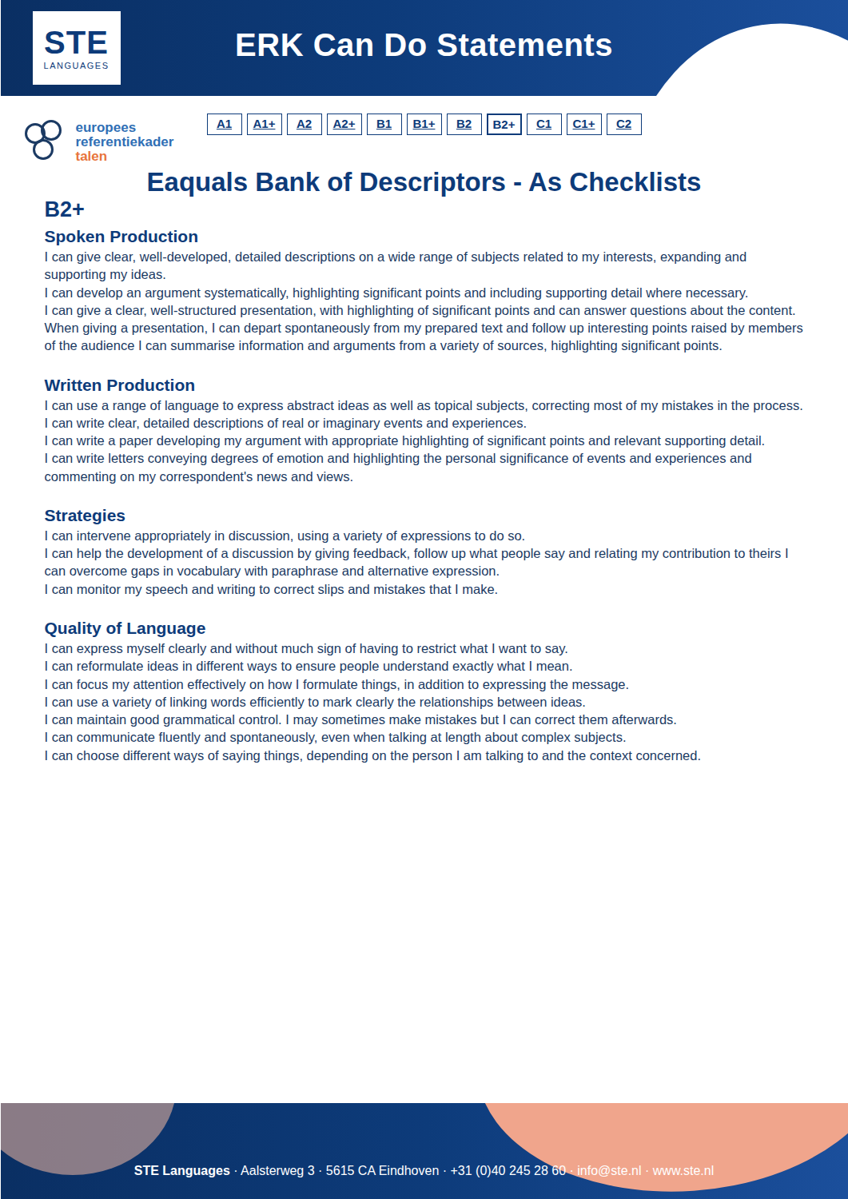STE LANGUAGES
ERK Can Do Statements
A1 A1+ A2 A2+ B1 B1+ B2 B2+ C1 C1+ C2
europees
referentiekader
talen
Eaquals Bank of Descriptors - As Checklists
B2+
Spoken Production
I can give clear, well-developed, detailed descriptions on a wide range of subjects related to my interests, expanding and supporting my ideas.
I can develop an argument systematically, highlighting significant points and including supporting detail where necessary.
I can give a clear, well-structured presentation, with highlighting of significant points and can answer questions about the content.
When giving a presentation, I can depart spontaneously from my prepared text and follow up interesting points raised by members of the audience I can summarise information and arguments from a variety of sources, highlighting significant points.
Written Production
I can use a range of language to express abstract ideas as well as topical subjects, correcting most of my mistakes in the process.
I can write clear, detailed descriptions of real or imaginary events and experiences.
I can write a paper developing my argument with appropriate highlighting of significant points and relevant supporting detail.
I can write letters conveying degrees of emotion and highlighting the personal significance of events and experiences and commenting on my correspondent's news and views.
Strategies
I can intervene appropriately in discussion, using a variety of expressions to do so.
I can help the development of a discussion by giving feedback, follow up what people say and relating my contribution to theirs I can overcome gaps in vocabulary with paraphrase and alternative expression.
I can monitor my speech and writing to correct slips and mistakes that I make.
Quality of Language
I can express myself clearly and without much sign of having to restrict what I want to say.
I can reformulate ideas in different ways to ensure people understand exactly what I mean.
I can focus my attention effectively on how I formulate things, in addition to expressing the message.
I can use a variety of linking words efficiently to mark clearly the relationships between ideas.
I can maintain good grammatical control. I may sometimes make mistakes but I can correct them afterwards.
I can communicate fluently and spontaneously, even when talking at length about complex subjects.
I can choose different ways of saying things, depending on the person I am talking to and the context concerned.
STE Languages · Aalsterweg 3 · 5615 CA Eindhoven · +31 (0)40 245 28 60 · info@ste.nl · www.ste.nl